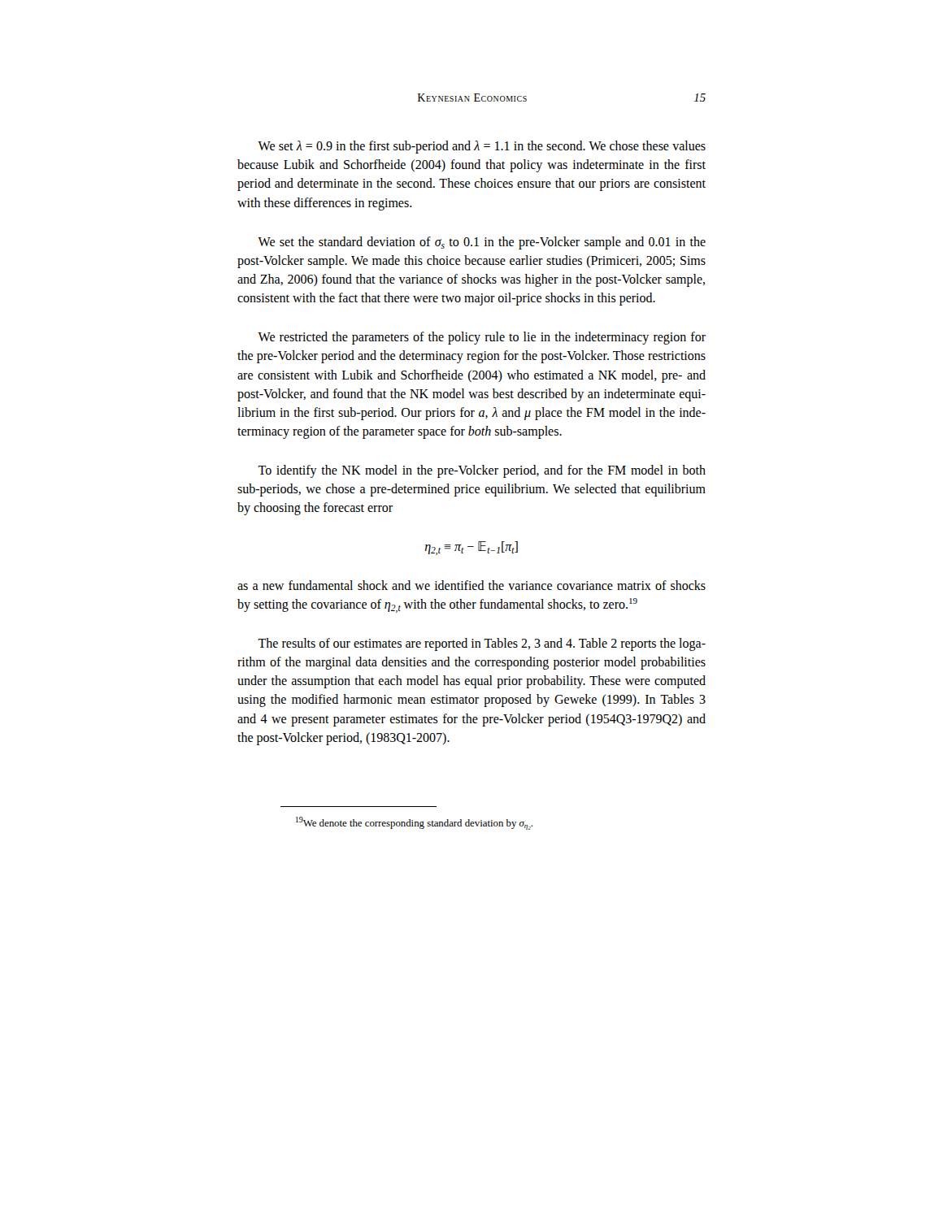Keynesian Economics 15
We set λ = 0.9 in the first sub-period and λ = 1.1 in the second. We chose these values because Lubik and Schorfheide (2004) found that policy was indeterminate in the first period and determinate in the second. These choices ensure that our priors are consistent with these differences in regimes.
We set the standard deviation of σs to 0.1 in the pre-Volcker sample and 0.01 in the post-Volcker sample. We made this choice because earlier studies (Primiceri, 2005; Sims and Zha, 2006) found that the variance of shocks was higher in the post-Volcker sample, consistent with the fact that there were two major oil-price shocks in this period.
We restricted the parameters of the policy rule to lie in the indeterminacy region for the pre-Volcker period and the determinacy region for the post-Volcker. Those restrictions are consistent with Lubik and Schorfheide (2004) who estimated a NK model, pre- and post-Volcker, and found that the NK model was best described by an indeterminate equilibrium in the first sub-period. Our priors for a, λ and μ place the FM model in the indeterminacy region of the parameter space for both sub-samples.
To identify the NK model in the pre-Volcker period, and for the FM model in both sub-periods, we chose a pre-determined price equilibrium. We selected that equilibrium by choosing the forecast error
η2,t ≡ πt − 𝔼t−1[πt]
as a new fundamental shock and we identified the variance covariance matrix of shocks by setting the covariance of η2,t with the other fundamental shocks, to zero.19
The results of our estimates are reported in Tables 2, 3 and 4. Table 2 reports the logarithm of the marginal data densities and the corresponding posterior model probabilities under the assumption that each model has equal prior probability. These were computed using the modified harmonic mean estimator proposed by Geweke (1999). In Tables 3 and 4 we present parameter estimates for the pre-Volcker period (1954Q3-1979Q2) and the post-Volcker period, (1983Q1-2007).
19 We denote the corresponding standard deviation by ση2.